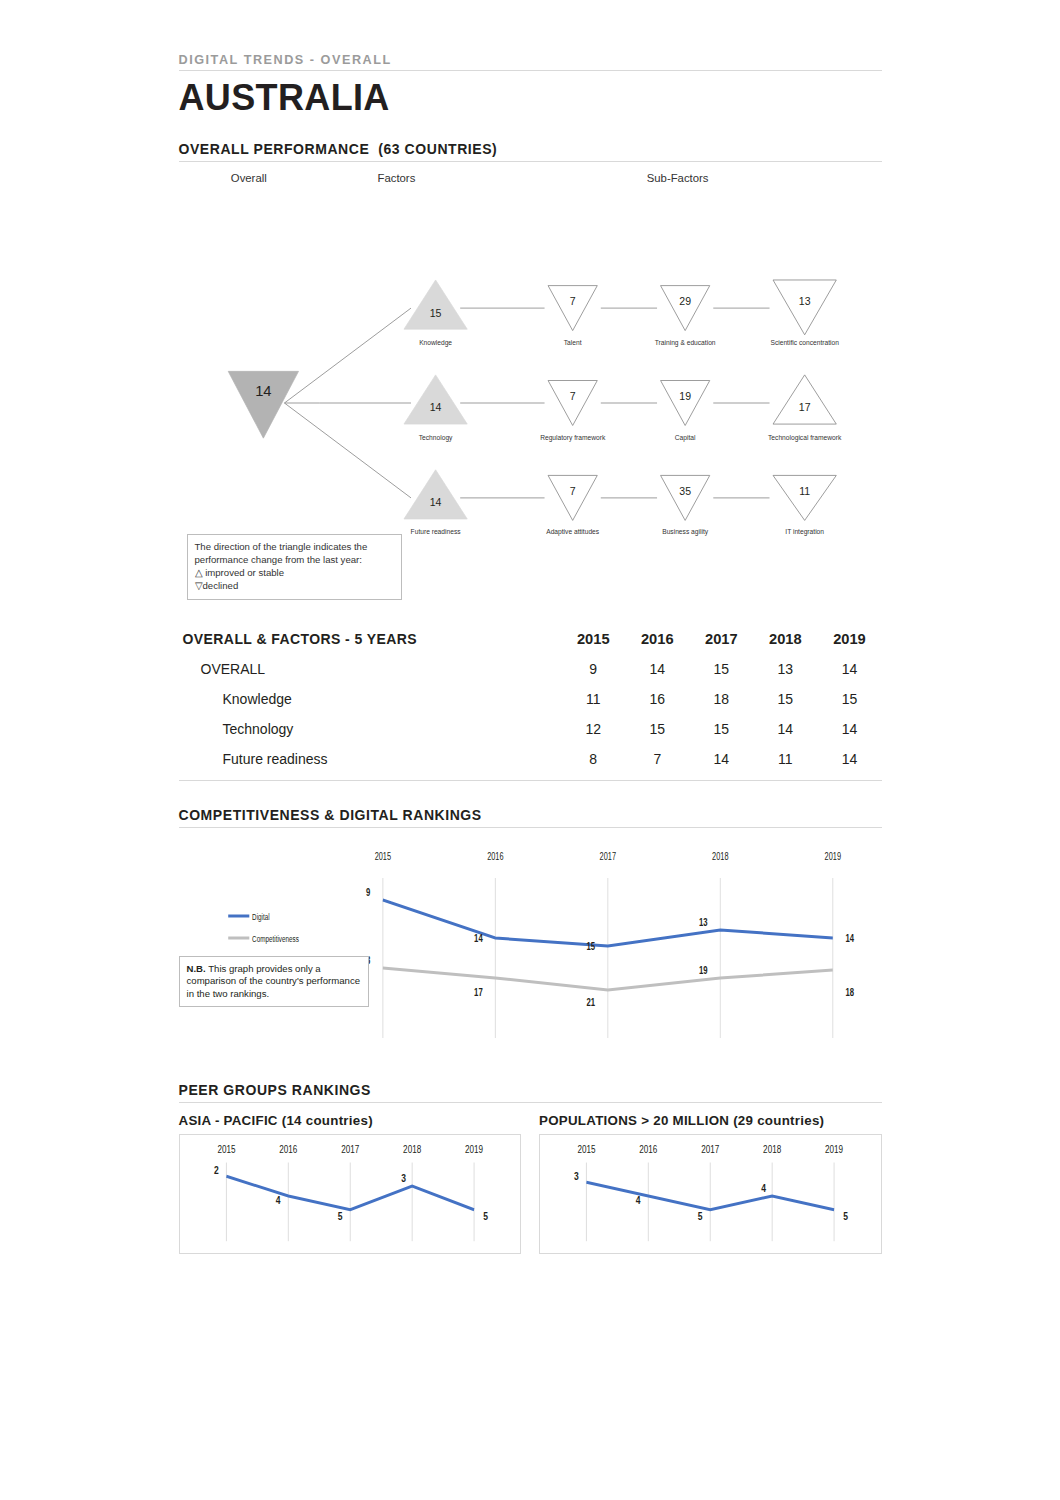Digital Trends - Overall
AUSTRALIA
Overall Performance (63 countries)
Overall
Factors
Sub-Factors
14 15 Knowledge 14 Technology 14 Future readiness 7 Talent 29 Training & education 13 Scientific concentration 7 Regulatory framework 19 Capital 17 Technological framework 7 Adaptive attitudes 35 Business agility 11 IT integration
The direction of the triangle indicates the performance change from the last year:
△ improved or stable
▽declined
| Overall & Factors - 5 years | 2015 | 2016 | 2017 | 2018 | 2019 |
| --- | --- | --- | --- | --- | --- |
| OVERALL | 9 | 14 | 15 | 13 | 14 |
| Knowledge | 11 | 16 | 18 | 15 | 15 |
| Technology | 12 | 15 | 15 | 14 | 14 |
| Future readiness | 8 | 7 | 14 | 11 | 14 |
Competitiveness & Digital Rankings
2015 2016 2017 2018 2019 9 14 15 13 14 18 17 21 19 18 Digital Competitiveness
N.B. This graph provides only a comparison of the country's performance in the two rankings.
Peer Groups Rankings
ASIA - PACIFIC (14 countries)
2015 2016 2017 2018 2019 2 4 5 3 5
POPULATIONS > 20 MILLION (29 countries)
2015 2016 2017 2018 2019 3 4 5 4 5